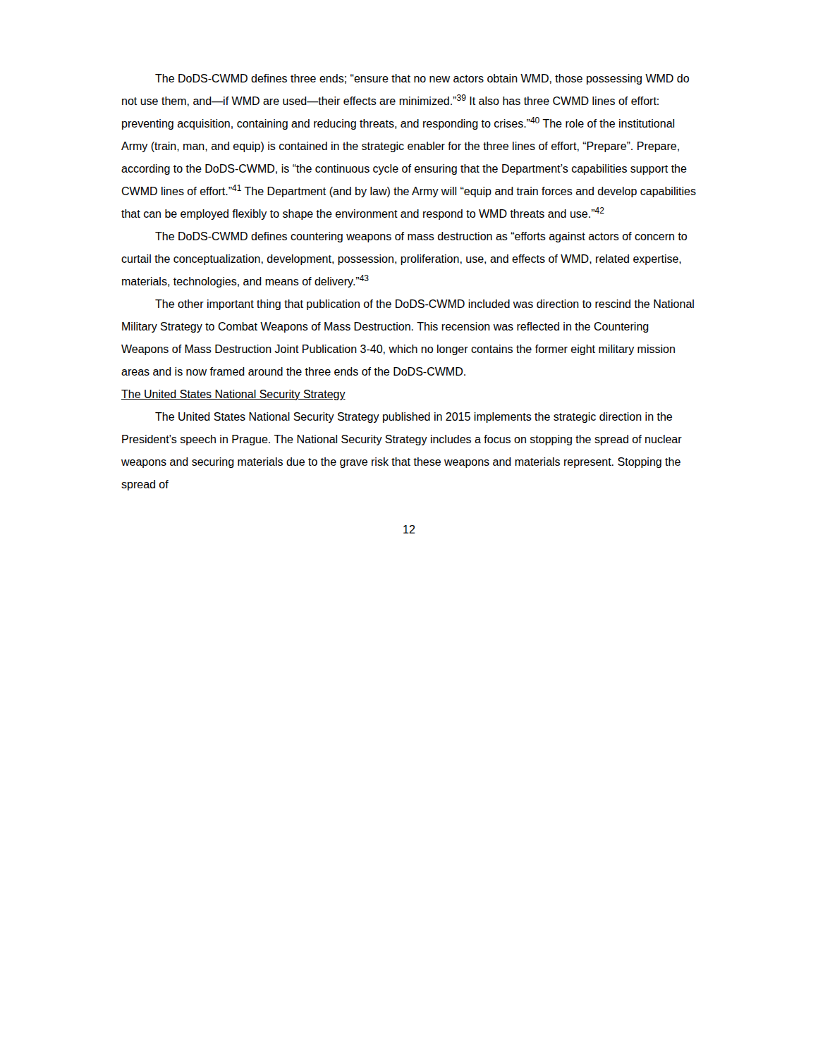The DoDS-CWMD defines three ends; “ensure that no new actors obtain WMD, those possessing WMD do not use them, and—if WMD are used—their effects are minimized.”39 It also has three CWMD lines of effort: preventing acquisition, containing and reducing threats, and responding to crises.”40 The role of the institutional Army (train, man, and equip) is contained in the strategic enabler for the three lines of effort, “Prepare”. Prepare, according to the DoDS-CWMD, is “the continuous cycle of ensuring that the Department’s capabilities support the CWMD lines of effort.”41 The Department (and by law) the Army will “equip and train forces and develop capabilities that can be employed flexibly to shape the environment and respond to WMD threats and use.”42
The DoDS-CWMD defines countering weapons of mass destruction as “efforts against actors of concern to curtail the conceptualization, development, possession, proliferation, use, and effects of WMD, related expertise, materials, technologies, and means of delivery.”43
The other important thing that publication of the DoDS-CWMD included was direction to rescind the National Military Strategy to Combat Weapons of Mass Destruction. This recension was reflected in the Countering Weapons of Mass Destruction Joint Publication 3-40, which no longer contains the former eight military mission areas and is now framed around the three ends of the DoDS-CWMD.
The United States National Security Strategy
The United States National Security Strategy published in 2015 implements the strategic direction in the President’s speech in Prague. The National Security Strategy includes a focus on stopping the spread of nuclear weapons and securing materials due to the grave risk that these weapons and materials represent. Stopping the spread of
12